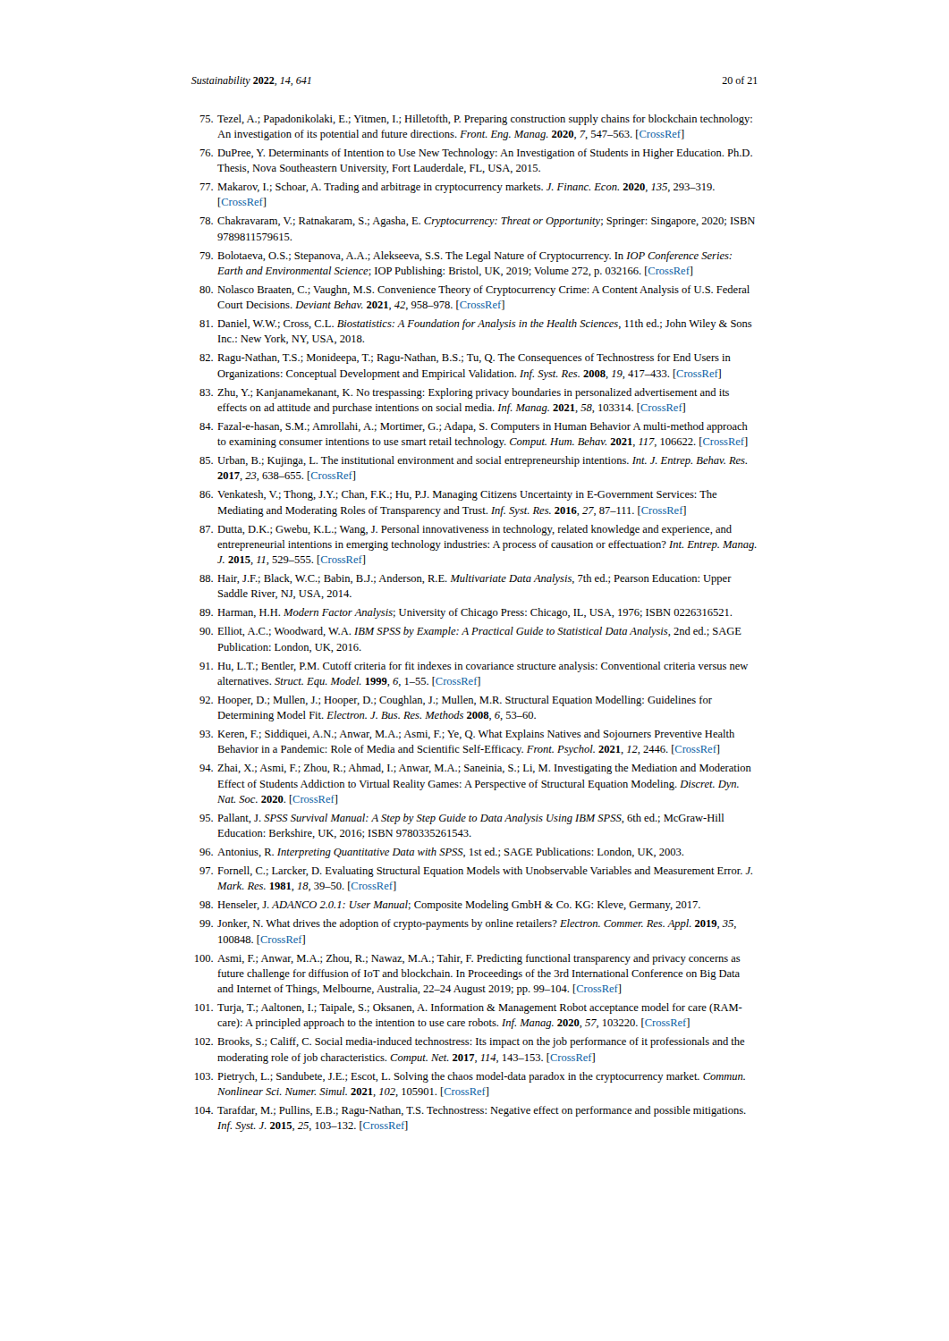Sustainability 2022, 14, 641
20 of 21
Tezel, A.; Papadonikolaki, E.; Yitmen, I.; Hilletofth, P. Preparing construction supply chains for blockchain technology: An investigation of its potential and future directions. Front. Eng. Manag. 2020, 7, 547–563. [CrossRef]
DuPree, Y. Determinants of Intention to Use New Technology: An Investigation of Students in Higher Education. Ph.D. Thesis, Nova Southeastern University, Fort Lauderdale, FL, USA, 2015.
Makarov, I.; Schoar, A. Trading and arbitrage in cryptocurrency markets. J. Financ. Econ. 2020, 135, 293–319. [CrossRef]
Chakravaram, V.; Ratnakaram, S.; Agasha, E. Cryptocurrency: Threat or Opportunity; Springer: Singapore, 2020; ISBN 9789811579615.
Bolotaeva, O.S.; Stepanova, A.A.; Alekseeva, S.S. The Legal Nature of Cryptocurrency. In IOP Conference Series: Earth and Environmental Science; IOP Publishing: Bristol, UK, 2019; Volume 272, p. 032166. [CrossRef]
Nolasco Braaten, C.; Vaughn, M.S. Convenience Theory of Cryptocurrency Crime: A Content Analysis of U.S. Federal Court Decisions. Deviant Behav. 2021, 42, 958–978. [CrossRef]
Daniel, W.W.; Cross, C.L. Biostatistics: A Foundation for Analysis in the Health Sciences, 11th ed.; John Wiley & Sons Inc.: New York, NY, USA, 2018.
Ragu-Nathan, T.S.; Monideepa, T.; Ragu-Nathan, B.S.; Tu, Q. The Consequences of Technostress for End Users in Organizations: Conceptual Development and Empirical Validation. Inf. Syst. Res. 2008, 19, 417–433. [CrossRef]
Zhu, Y.; Kanjanamekanant, K. No trespassing: Exploring privacy boundaries in personalized advertisement and its effects on ad attitude and purchase intentions on social media. Inf. Manag. 2021, 58, 103314. [CrossRef]
Fazal-e-hasan, S.M.; Amrollahi, A.; Mortimer, G.; Adapa, S. Computers in Human Behavior A multi-method approach to examining consumer intentions to use smart retail technology. Comput. Hum. Behav. 2021, 117, 106622. [CrossRef]
Urban, B.; Kujinga, L. The institutional environment and social entrepreneurship intentions. Int. J. Entrep. Behav. Res. 2017, 23, 638–655. [CrossRef]
Venkatesh, V.; Thong, J.Y.; Chan, F.K.; Hu, P.J. Managing Citizens Uncertainty in E-Government Services: The Mediating and Moderating Roles of Transparency and Trust. Inf. Syst. Res. 2016, 27, 87–111. [CrossRef]
Dutta, D.K.; Gwebu, K.L.; Wang, J. Personal innovativeness in technology, related knowledge and experience, and entrepreneurial intentions in emerging technology industries: A process of causation or effectuation? Int. Entrep. Manag. J. 2015, 11, 529–555. [CrossRef]
Hair, J.F.; Black, W.C.; Babin, B.J.; Anderson, R.E. Multivariate Data Analysis, 7th ed.; Pearson Education: Upper Saddle River, NJ, USA, 2014.
Harman, H.H. Modern Factor Analysis; University of Chicago Press: Chicago, IL, USA, 1976; ISBN 0226316521.
Elliot, A.C.; Woodward, W.A. IBM SPSS by Example: A Practical Guide to Statistical Data Analysis, 2nd ed.; SAGE Publication: London, UK, 2016.
Hu, L.T.; Bentler, P.M. Cutoff criteria for fit indexes in covariance structure analysis: Conventional criteria versus new alternatives. Struct. Equ. Model. 1999, 6, 1–55. [CrossRef]
Hooper, D.; Mullen, J.; Hooper, D.; Coughlan, J.; Mullen, M.R. Structural Equation Modelling: Guidelines for Determining Model Fit. Electron. J. Bus. Res. Methods 2008, 6, 53–60.
Keren, F.; Siddiquei, A.N.; Anwar, M.A.; Asmi, F.; Ye, Q. What Explains Natives and Sojourners Preventive Health Behavior in a Pandemic: Role of Media and Scientific Self-Efficacy. Front. Psychol. 2021, 12, 2446. [CrossRef]
Zhai, X.; Asmi, F.; Zhou, R.; Ahmad, I.; Anwar, M.A.; Saneinia, S.; Li, M. Investigating the Mediation and Moderation Effect of Students Addiction to Virtual Reality Games: A Perspective of Structural Equation Modeling. Discret. Dyn. Nat. Soc. 2020. [CrossRef]
Pallant, J. SPSS Survival Manual: A Step by Step Guide to Data Analysis Using IBM SPSS, 6th ed.; McGraw-Hill Education: Berkshire, UK, 2016; ISBN 9780335261543.
Antonius, R. Interpreting Quantitative Data with SPSS, 1st ed.; SAGE Publications: London, UK, 2003.
Fornell, C.; Larcker, D. Evaluating Structural Equation Models with Unobservable Variables and Measurement Error. J. Mark. Res. 1981, 18, 39–50. [CrossRef]
Henseler, J. ADANCO 2.0.1: User Manual; Composite Modeling GmbH & Co. KG: Kleve, Germany, 2017.
Jonker, N. What drives the adoption of crypto-payments by online retailers? Electron. Commer. Res. Appl. 2019, 35, 100848. [CrossRef]
Asmi, F.; Anwar, M.A.; Zhou, R.; Nawaz, M.A.; Tahir, F. Predicting functional transparency and privacy concerns as future challenge for diffusion of IoT and blockchain. In Proceedings of the 3rd International Conference on Big Data and Internet of Things, Melbourne, Australia, 22–24 August 2019; pp. 99–104. [CrossRef]
Turja, T.; Aaltonen, I.; Taipale, S.; Oksanen, A. Information & Management Robot acceptance model for care (RAM-care): A principled approach to the intention to use care robots. Inf. Manag. 2020, 57, 103220. [CrossRef]
Brooks, S.; Califf, C. Social media-induced technostress: Its impact on the job performance of it professionals and the moderating role of job characteristics. Comput. Net. 2017, 114, 143–153. [CrossRef]
Pietrych, L.; Sandubete, J.E.; Escot, L. Solving the chaos model-data paradox in the cryptocurrency market. Commun. Nonlinear Sci. Numer. Simul. 2021, 102, 105901. [CrossRef]
Tarafdar, M.; Pullins, E.B.; Ragu-Nathan, T.S. Technostress: Negative effect on performance and possible mitigations. Inf. Syst. J. 2015, 25, 103–132. [CrossRef]